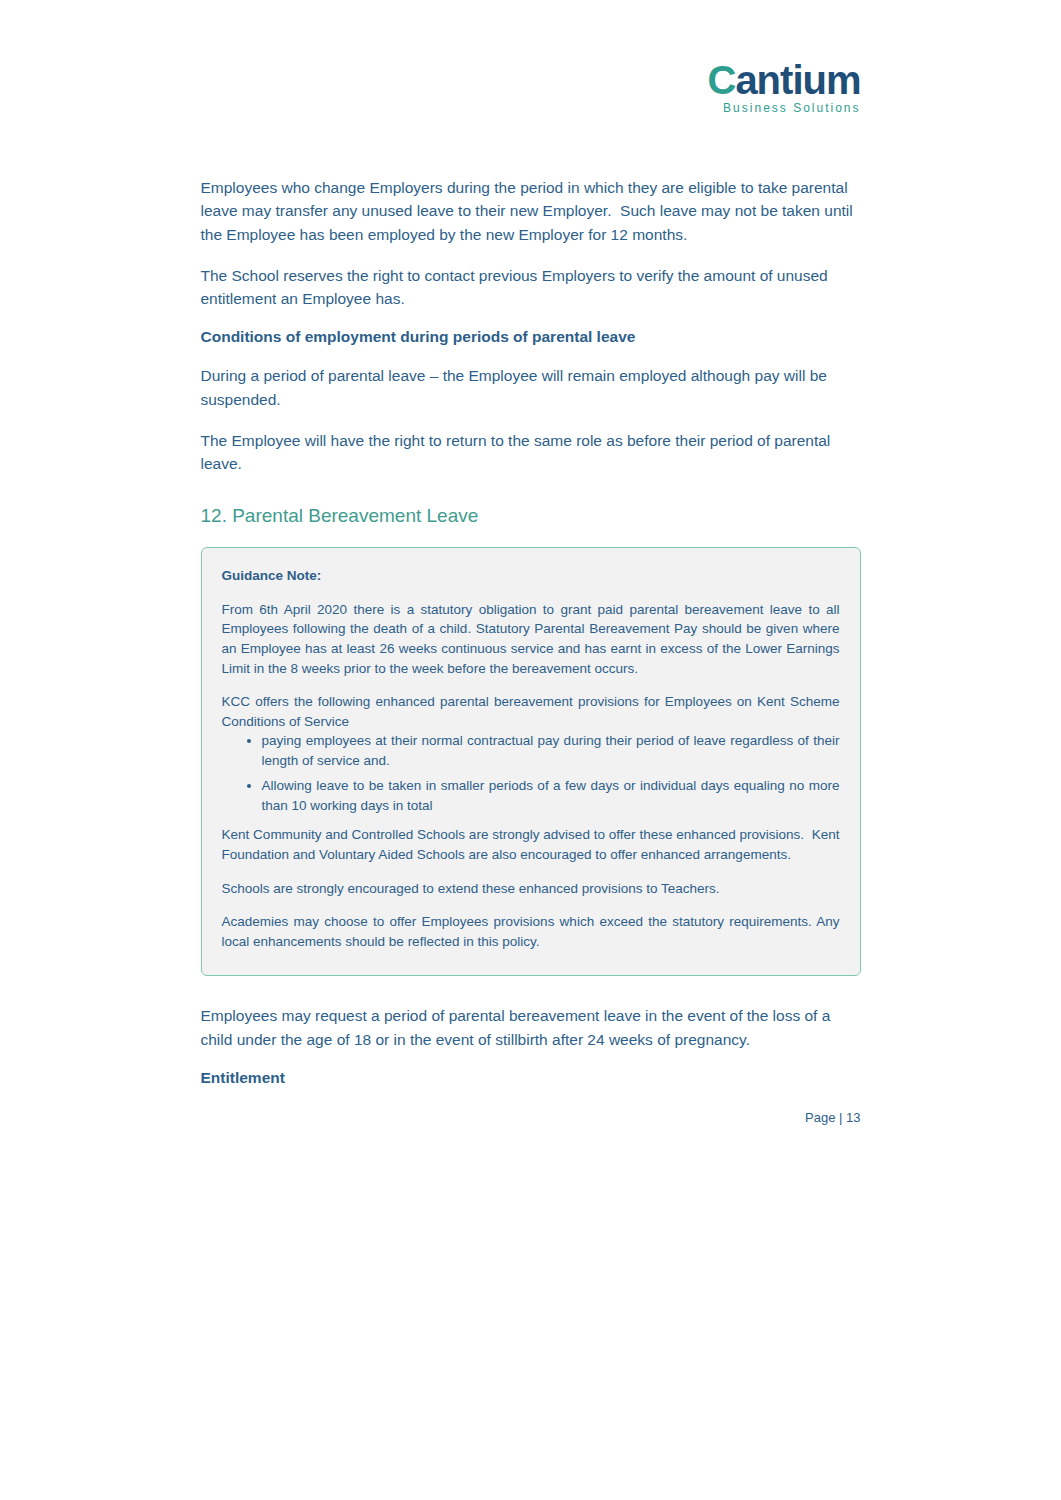Cantium
Business Solutions
Employees who change Employers during the period in which they are eligible to take parental leave may transfer any unused leave to their new Employer. Such leave may not be taken until the Employee has been employed by the new Employer for 12 months.
The School reserves the right to contact previous Employers to verify the amount of unused entitlement an Employee has.
Conditions of employment during periods of parental leave
During a period of parental leave – the Employee will remain employed although pay will be suspended.
The Employee will have the right to return to the same role as before their period of parental leave.
12. Parental Bereavement Leave
Guidance Note:
From 6th April 2020 there is a statutory obligation to grant paid parental bereavement leave to all Employees following the death of a child. Statutory Parental Bereavement Pay should be given where an Employee has at least 26 weeks continuous service and has earnt in excess of the Lower Earnings Limit in the 8 weeks prior to the week before the bereavement occurs.
KCC offers the following enhanced parental bereavement provisions for Employees on Kent Scheme Conditions of Service
paying employees at their normal contractual pay during their period of leave regardless of their length of service and.
Allowing leave to be taken in smaller periods of a few days or individual days equaling no more than 10 working days in total
Kent Community and Controlled Schools are strongly advised to offer these enhanced provisions. Kent Foundation and Voluntary Aided Schools are also encouraged to offer enhanced arrangements.
Schools are strongly encouraged to extend these enhanced provisions to Teachers.
Academies may choose to offer Employees provisions which exceed the statutory requirements. Any local enhancements should be reflected in this policy.
Employees may request a period of parental bereavement leave in the event of the loss of a child under the age of 18 or in the event of stillbirth after 24 weeks of pregnancy.
Entitlement
Page | 13